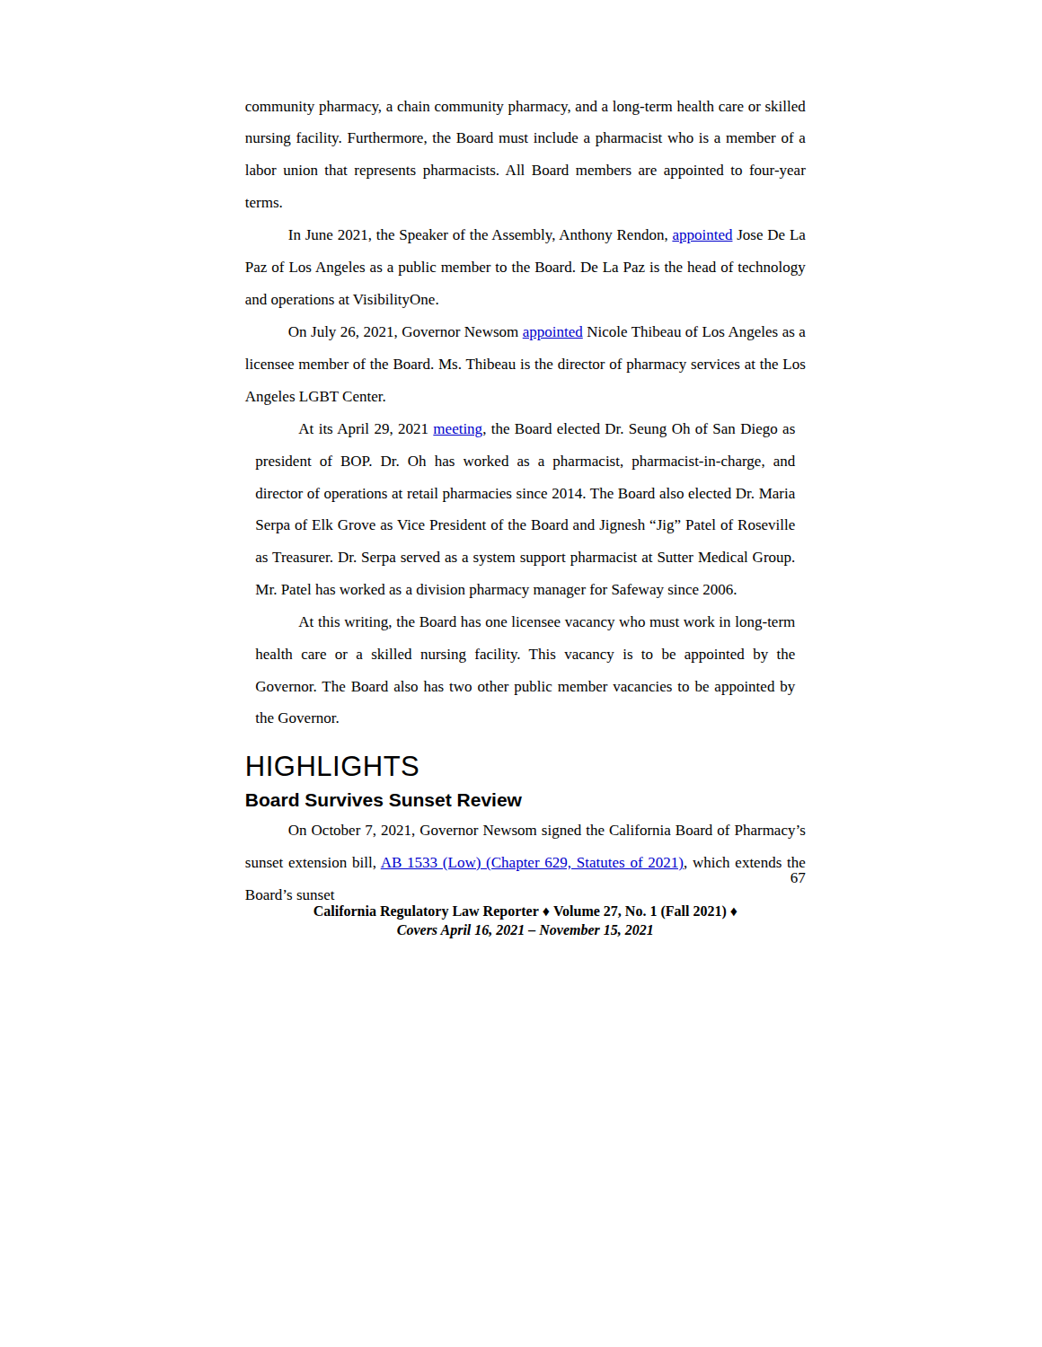community pharmacy, a chain community pharmacy, and a long-term health care or skilled nursing facility. Furthermore, the Board must include a pharmacist who is a member of a labor union that represents pharmacists. All Board members are appointed to four-year terms.
In June 2021, the Speaker of the Assembly, Anthony Rendon, appointed Jose De La Paz of Los Angeles as a public member to the Board. De La Paz is the head of technology and operations at VisibilityOne.
On July 26, 2021, Governor Newsom appointed Nicole Thibeau of Los Angeles as a licensee member of the Board. Ms. Thibeau is the director of pharmacy services at the Los Angeles LGBT Center.
At its April 29, 2021 meeting, the Board elected Dr. Seung Oh of San Diego as president of BOP. Dr. Oh has worked as a pharmacist, pharmacist-in-charge, and director of operations at retail pharmacies since 2014. The Board also elected Dr. Maria Serpa of Elk Grove as Vice President of the Board and Jignesh “Jig” Patel of Roseville as Treasurer. Dr. Serpa served as a system support pharmacist at Sutter Medical Group. Mr. Patel has worked as a division pharmacy manager for Safeway since 2006.
At this writing, the Board has one licensee vacancy who must work in long-term health care or a skilled nursing facility. This vacancy is to be appointed by the Governor. The Board also has two other public member vacancies to be appointed by the Governor.
HIGHLIGHTS
Board Survives Sunset Review
On October 7, 2021, Governor Newsom signed the California Board of Pharmacy’s sunset extension bill, AB 1533 (Low) (Chapter 629, Statutes of 2021), which extends the Board’s sunset
67
California Regulatory Law Reporter ♦ Volume 27, No. 1 (Fall 2021) ♦
Covers April 16, 2021 – November 15, 2021